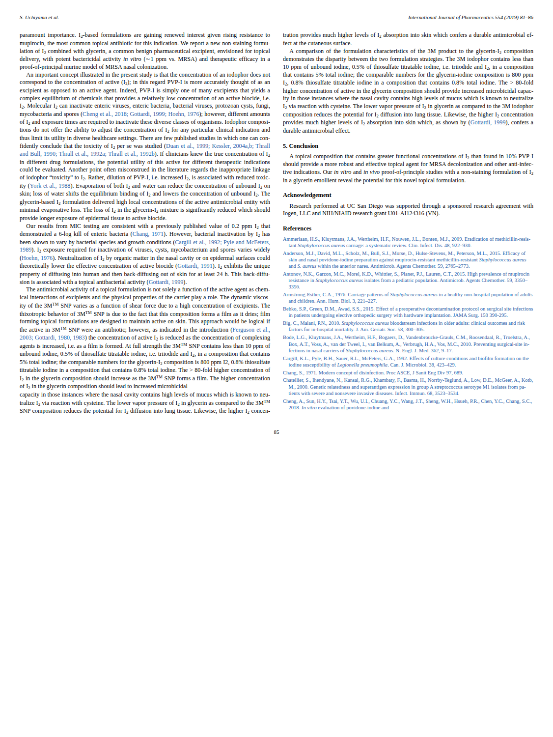S. Uchiyama et al.
International Journal of Pharmaceutics 554 (2019) 81–86
paramount importance. I2-based formulations are gaining renewed interest given rising resistance to mupirocin, the most common topical antibiotic for this indication. We report a new non-staining formulation of I2 combined with glycerin, a common benign pharmaceutical excipient, envisioned for topical delivery, with potent bactericidal activity in vitro (∼1 ppm vs. MRSA) and therapeutic efficacy in a proof-of-principal murine model of MRSA nasal colonization.
An important concept illustrated in the present study is that the concentration of an iodophor does not correspond to the concentration of active (I2); in this regard PVP-I is more accurately thought of as an excipient as opposed to an active agent. Indeed, PVP-I is simply one of many excipients that yields a complex equilibrium of chemicals that provides a relatively low concentration of an active biocide, i.e. I2. Molecular I2 can inactivate enteric viruses, enteric bacteria, bacterial viruses, protozoan cysts, fungi, mycobacteria and spores (Cheng et al., 2018; Gottardi, 1999; Hoehn, 1976); however, different amounts of I2 and exposure times are required to inactivate these diverse classes of organisms. Iodophor compositions do not offer the ability to adjust the concentration of I2 for any particular clinical indication and thus limit its utility in diverse healthcare settings. There are few published studies in which one can confidently conclude that the toxicity of I2 per se was studied (Duan et al., 1999; Kessler, 2004a,b; Thrall and Bull, 1990; Thrall et al., 1992a; Thrall et al., 1992b). If clinicians knew the true concentration of I2 in different drug formulations, the potential utility of this active for different therapeutic indications could be evaluated. Another point often misconstrued in the literature regards the inappropriate linkage of iodophor “toxicity” to I2. Rather, dilution of PVP-I, i.e. increased I2, is associated with reduced toxicity (York et al., 1988). Evaporation of both I2 and water can reduce the concentration of unbound I2 on skin; loss of water shifts the equilibrium binding of I2 and lowers the concentration of unbound I2. The glycerin-based I2 formulation delivered high local concentrations of the active antimicrobial entity with minimal evaporative loss. The loss of I2 in the glycerin-I2 mixture is significantly reduced which should provide longer exposure of epidermal tissue to active biocide.
Our results from MIC testing are consistent with a previously published value of 0.2 ppm I2 that demonstrated a 6-log kill of enteric bacteria (Chang, 1971). However, bacterial inactivation by I2 has been shown to vary by bacterial species and growth conditions (Cargill et al., 1992; Pyle and McFeters, 1989). I2 exposure required for inactivation of viruses, cysts, mycobacterium and spores varies widely (Hoehn, 1976). Neutralization of I2 by organic matter in the nasal cavity or on epidermal surfaces could theoretically lower the effective concentration of active biocide (Gottardi, 1991). I2 exhibits the unique property of diffusing into human and then back-diffusing out of skin for at least 24 h. This back-diffusion is associated with a topical antibacterial activity (Gottardi, 1999).
The antimicrobial activity of a topical formulation is not solely a function of the active agent as chemical interactions of excipients and the physical properties of the carrier play a role. The dynamic viscosity of the 3MTM SNP varies as a function of shear force due to a high concentration of excipients. The thixotropic behavior of 3MTM SNP is due to the fact that this composition forms a film as it dries; film forming topical formulations are designed to maintain active on skin. This approach would be logical if the active in 3MTM SNP were an antibiotic; however, as indicated in the introduction (Ferguson et al., 2003; Gottardi, 1980, 1983) the concentration of active I2 is reduced as the concentration of complexing agents is increased, i.e. as a film is formed. At full strength the 3MTM SNP contains less than 10 ppm of unbound iodine, 0.5% of thiosulfate titratable iodine, i.e. triiodide and I2, in a composition that contains 5% total iodine; the comparable numbers for the glycerin-I2 composition is 800 ppm I2, 0.8% thiosulfate titratable iodine in a composition that contains 0.8% total iodine. The > 80-fold higher concentration of I2 in the glycerin composition should increase as the 3MTM SNP forms a film. The higher concentration of I2 in the glycerin composition should lead to increased microbicidal
capacity in those instances where the nasal cavity contains high levels of mucus which is known to neutralize I2 via reaction with cysteine. The lower vapor pressure of I2 in glycerin as compared to the 3MTM SNP composition reduces the potential for I2 diffusion into lung tissue. Likewise, the higher I2 concentration provides much higher levels of I2 absorption into skin which confers a durable antimicrobial effect at the cutaneous surface.
A comparison of the formulation characteristics of the 3M product to the glycerin-I2 composition demonstrates the disparity between the two formulation strategies. The 3M iodophor contains less than 10 ppm of unbound iodine, 0.5% of thiosulfate titratable iodine, i.e. triiodide and I2, in a composition that contains 5% total iodine; the comparable numbers for the glycerin-iodine composition is 800 ppm I2, 0.8% thiosulfate titratable iodine in a composition that contains 0.8% total iodine. The > 80-fold higher concentration of active in the glycerin composition should provide increased microbicidal capacity in those instances where the nasal cavity contains high levels of mucus which is known to neutralize I2 via reaction with cysteine. The lower vapor pressure of I2 in glycerin as compared to the 3M iodophor composition reduces the potential for I2 diffusion into lung tissue. Likewise, the higher I2 concentration provides much higher levels of I2 absorption into skin which, as shown by (Gottardi, 1999), confers a durable antimicrobial effect.
5. Conclusion
A topical composition that contains greater functional concentrations of I2 than found in 10% PVP-I should provide a more robust and effective topical agent for MRSA decolonization and other anti-infective indications. Our in vitro and in vivo proof-of-principle studies with a non-staining formulation of I2 in a glycerin emollient reveal the potential for this novel topical formulation.
Acknowledgement
Research performed at UC San Diego was supported through a sponsored research agreement with Iogen, LLC and NIH/NIAID research grant U01-AI124316 (VN).
References
Ammerlaan, H.S., Kluytmans, J.A., Wertheim, H.F., Nouwen, J.L., Bonten, M.J., 2009. Eradication of methicillin-resistant Staphylococcus aureus carriage: a systematic review. Clin. Infect. Dis. 48, 922–930.
Anderson, M.J., David, M.L., Scholz, M., Bull, S.J., Morse, D., Hulse-Stevens, M., Peterson, M.L., 2015. Efficacy of skin and nasal povidone-iodine preparation against mupirocin-resistant methicillin-resistant Staphylococcus aureus and S. aureus within the anterior nares. Antimicrob. Agents Chemother. 59, 2765–2773.
Antonov, N.K., Garzon, M.C., Morel, K.D., Whittier, S., Planet, P.J., Lauren, C.T., 2015. High prevalence of mupirocin resistance in Staphylococcus aureus isolates from a pediatric population. Antimicrob. Agents Chemother. 59, 3350–3356.
Armstrong-Esther, C.A., 1976. Carriage patterns of Staphylococcus aureus in a healthy non-hospital population of adults and children. Ann. Hum. Biol. 3, 221–227.
Bebko, S.P., Green, D.M., Awad, S.S., 2015. Effect of a preoperative decontamination protocol on surgical site infections in patients undergoing elective orthopedic surgery with hardware implantation. JAMA Surg. 150 390-295.
Big, C., Malani, P.N., 2010. Staphylococcus aureus bloodstream infections in older adults: clinical outcomes and risk factors for in-hospital mortality. J. Am. Geriatr. Soc. 58, 300–305.
Bode, L.G., Kluytmans, J.A., Wertheim, H.F., Bogaers, D., Vandenbroucke-Grauls, C.M., Roosendaal, R., Troelstra, A., Box, A.T., Voss, A., van der Tweel, I., van Belkum, A., Verbrugh, H.A., Vos, M.C., 2010. Preventing surgical-site infections in nasal carriers of Staphylococcus aureus. N. Engl. J. Med. 362, 9–17.
Cargill, K.L., Pyle, B.H., Sauer, R.L., McFeters, G.A., 1992. Effects of culture conditions and biofilm formation on the iodine susceptibility of Legionella pneumophila. Can. J. Microbiol. 38, 423–429.
Chang, S., 1971. Modern concept of disinfection. Proc ASCE, J Sanit Eng Div 97, 689.
Chatellier, S., Ihendyane, N., Kansal, R.G., Khambaty, F., Basma, H., Norrby-Teglund, A., Low, D.E., McGeer, A., Kotb, M., 2000. Genetic relatedness and superantigen expression in group A streptococcus serotype M1 isolates from patients with severe and nonsevere invasive diseases. Infect. Immun. 68, 3523–3534.
Cheng, A., Sun, H.Y., Tsai, Y.T., Wu, U.I., Chuang, Y.C., Wang, J.T., Sheng, W.H., Hsueh, P.R., Chen, Y.C., Chang, S.C., 2018. In vitro evaluation of povidone-iodine and
85